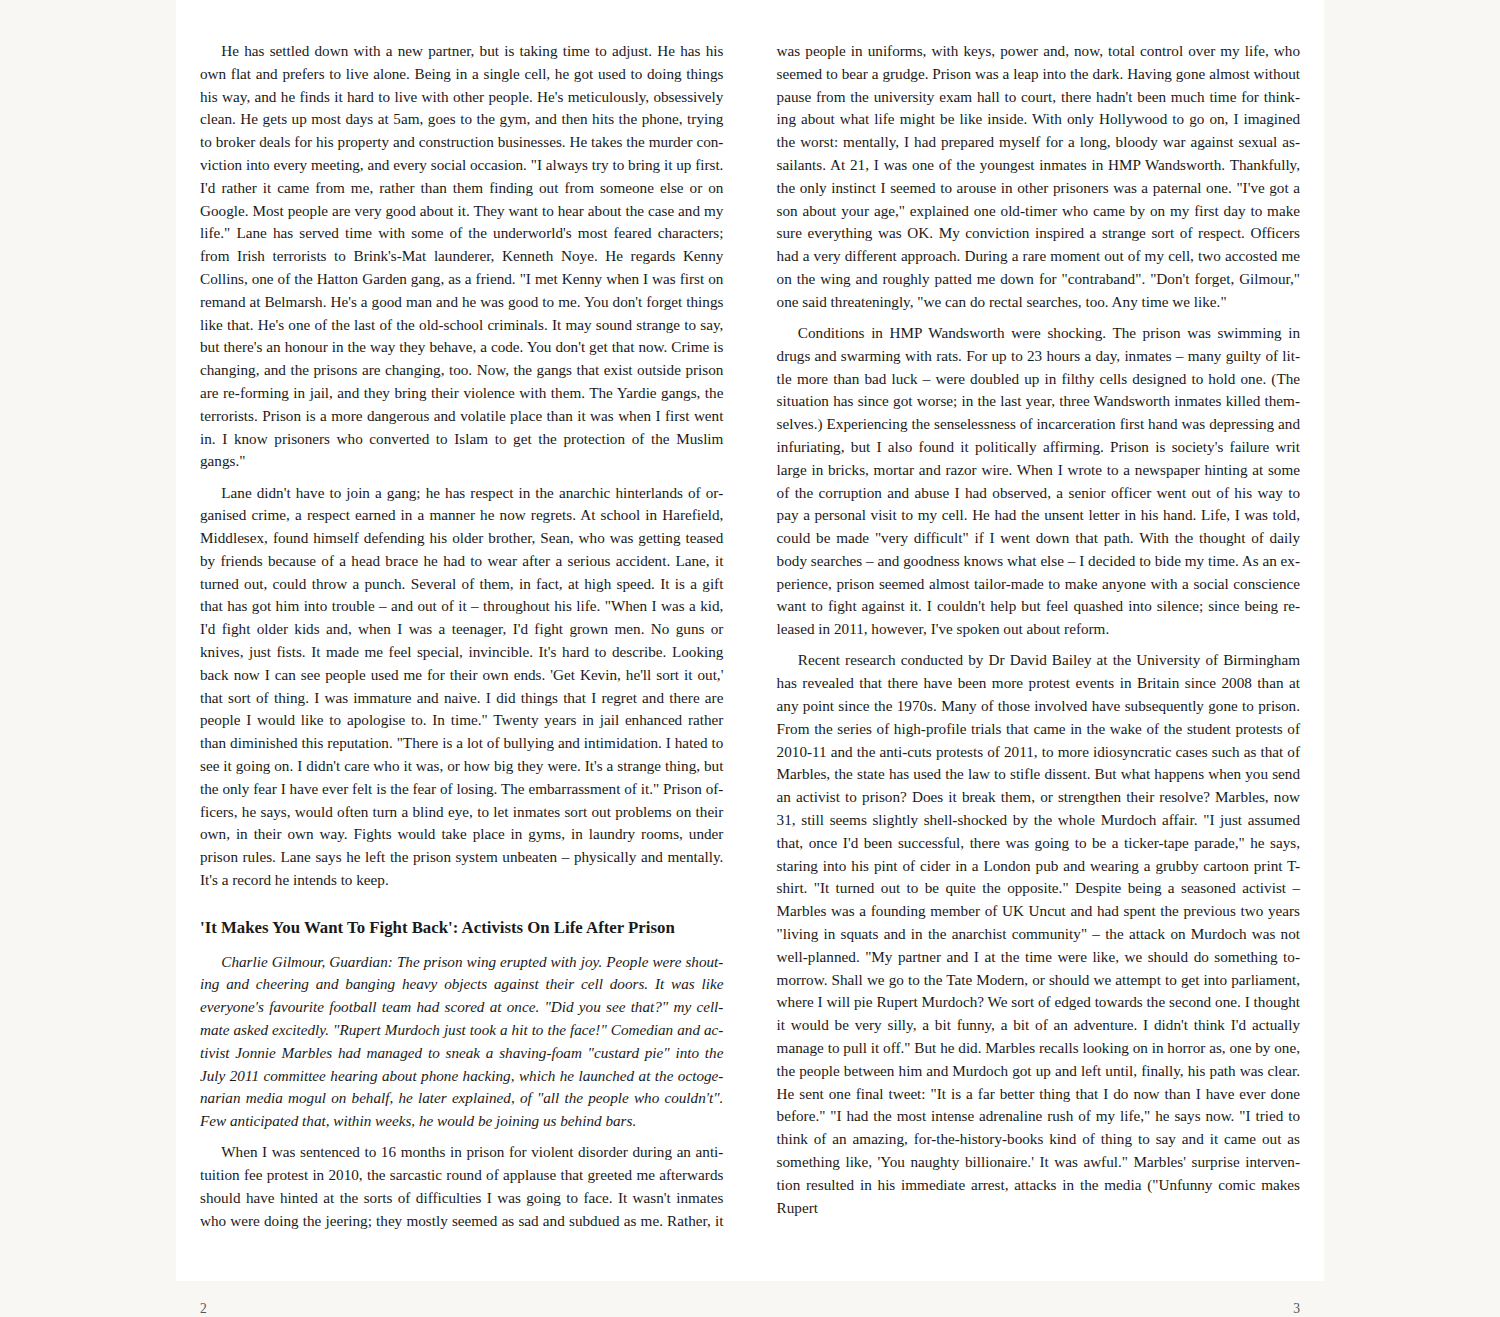He has settled down with a new partner, but is taking time to adjust. He has his own flat and prefers to live alone. Being in a single cell, he got used to doing things his way, and he finds it hard to live with other people. He's meticulously, obsessively clean. He gets up most days at 5am, goes to the gym, and then hits the phone, trying to broker deals for his property and construction businesses. He takes the murder conviction into every meeting, and every social occasion. "I always try to bring it up first. I'd rather it came from me, rather than them finding out from someone else or on Google. Most people are very good about it. They want to hear about the case and my life." Lane has served time with some of the underworld's most feared characters; from Irish terrorists to Brink's-Mat launderer, Kenneth Noye. He regards Kenny Collins, one of the Hatton Garden gang, as a friend. "I met Kenny when I was first on remand at Belmarsh. He's a good man and he was good to me. You don't forget things like that. He's one of the last of the old-school criminals. It may sound strange to say, but there's an honour in the way they behave, a code. You don't get that now. Crime is changing, and the prisons are changing, too. Now, the gangs that exist outside prison are re-forming in jail, and they bring their violence with them. The Yardie gangs, the terrorists. Prison is a more dangerous and volatile place than it was when I first went in. I know prisoners who converted to Islam to get the protection of the Muslim gangs."
Lane didn't have to join a gang; he has respect in the anarchic hinterlands of organised crime, a respect earned in a manner he now regrets. At school in Harefield, Middlesex, found himself defending his older brother, Sean, who was getting teased by friends because of a head brace he had to wear after a serious accident. Lane, it turned out, could throw a punch. Several of them, in fact, at high speed. It is a gift that has got him into trouble – and out of it – throughout his life. "When I was a kid, I'd fight older kids and, when I was a teenager, I'd fight grown men. No guns or knives, just fists. It made me feel special, invincible. It's hard to describe. Looking back now I can see people used me for their own ends. 'Get Kevin, he'll sort it out,' that sort of thing. I was immature and naive. I did things that I regret and there are people I would like to apologise to. In time." Twenty years in jail enhanced rather than diminished this reputation. "There is a lot of bullying and intimidation. I hated to see it going on. I didn't care who it was, or how big they were. It's a strange thing, but the only fear I have ever felt is the fear of losing. The embarrassment of it." Prison officers, he says, would often turn a blind eye, to let inmates sort out problems on their own, in their own way. Fights would take place in gyms, in laundry rooms, under prison rules. Lane says he left the prison system unbeaten – physically and mentally. It's a record he intends to keep.
'It Makes You Want To Fight Back': Activists On Life After Prison
Charlie Gilmour, Guardian: The prison wing erupted with joy. People were shouting and cheering and banging heavy objects against their cell doors. It was like everyone's favourite football team had scored at once. "Did you see that?" my cellmate asked excitedly. "Rupert Murdoch just took a hit to the face!" Comedian and activist Jonnie Marbles had managed to sneak a shaving-foam "custard pie" into the July 2011 committee hearing about phone hacking, which he launched at the octogenarian media mogul on behalf, he later explained, of "all the people who couldn't". Few anticipated that, within weeks, he would be joining us behind bars.
When I was sentenced to 16 months in prison for violent disorder during an anti-tuition fee protest in 2010, the sarcastic round of applause that greeted me afterwards should have hinted at the sorts of difficulties I was going to face. It wasn't inmates who were doing the jeering; they mostly seemed as sad and subdued as me. Rather, it was people in uniforms, with keys, power and, now, total control over my life, who seemed to bear a grudge. Prison was a leap into the dark. Having gone almost without pause from the university exam hall to court, there hadn't been much time for thinking about what life might be like inside. With only Hollywood to go on, I imagined the worst: mentally, I had prepared myself for a long, bloody war against sexual assailants. At 21, I was one of the youngest inmates in HMP Wandsworth. Thankfully, the only instinct I seemed to arouse in other prisoners was a paternal one. "I've got a son about your age," explained one old-timer who came by on my first day to make sure everything was OK. My conviction inspired a strange sort of respect. Officers had a very different approach. During a rare moment out of my cell, two accosted me on the wing and roughly patted me down for "contraband". "Don't forget, Gilmour," one said threateningly, "we can do rectal searches, too. Any time we like."
Conditions in HMP Wandsworth were shocking. The prison was swimming in drugs and swarming with rats. For up to 23 hours a day, inmates – many guilty of little more than bad luck – were doubled up in filthy cells designed to hold one. (The situation has since got worse; in the last year, three Wandsworth inmates killed themselves.) Experiencing the senselessness of incarceration first hand was depressing and infuriating, but I also found it politically affirming. Prison is society's failure writ large in bricks, mortar and razor wire. When I wrote to a newspaper hinting at some of the corruption and abuse I had observed, a senior officer went out of his way to pay a personal visit to my cell. He had the unsent letter in his hand. Life, I was told, could be made "very difficult" if I went down that path. With the thought of daily body searches – and goodness knows what else – I decided to bide my time. As an experience, prison seemed almost tailor-made to make anyone with a social conscience want to fight against it. I couldn't help but feel quashed into silence; since being released in 2011, however, I've spoken out about reform.
Recent research conducted by Dr David Bailey at the University of Birmingham has revealed that there have been more protest events in Britain since 2008 than at any point since the 1970s. Many of those involved have subsequently gone to prison. From the series of high-profile trials that came in the wake of the student protests of 2010-11 and the anti-cuts protests of 2011, to more idiosyncratic cases such as that of Marbles, the state has used the law to stifle dissent. But what happens when you send an activist to prison? Does it break them, or strengthen their resolve? Marbles, now 31, still seems slightly shell-shocked by the whole Murdoch affair. "I just assumed that, once I'd been successful, there was going to be a ticker-tape parade," he says, staring into his pint of cider in a London pub and wearing a grubby cartoon print T-shirt. "It turned out to be quite the opposite." Despite being a seasoned activist – Marbles was a founding member of UK Uncut and had spent the previous two years "living in squats and in the anarchist community" – the attack on Murdoch was not well-planned. "My partner and I at the time were like, we should do something tomorrow. Shall we go to the Tate Modern, or should we attempt to get into parliament, where I will pie Rupert Murdoch? We sort of edged towards the second one. I thought it would be very silly, a bit funny, a bit of an adventure. I didn't think I'd actually manage to pull it off." But he did. Marbles recalls looking on in horror as, one by one, the people between him and Murdoch got up and left until, finally, his path was clear. He sent one final tweet: "It is a far better thing that I do now than I have ever done before." "I had the most intense adrenaline rush of my life," he says now. "I tried to think of an amazing, for-the-history-books kind of thing to say and it came out as something like, 'You naughty billionaire.' It was awful." Marbles' surprise intervention resulted in his immediate arrest, attacks in the media ("Unfunny comic makes Rupert
2 3